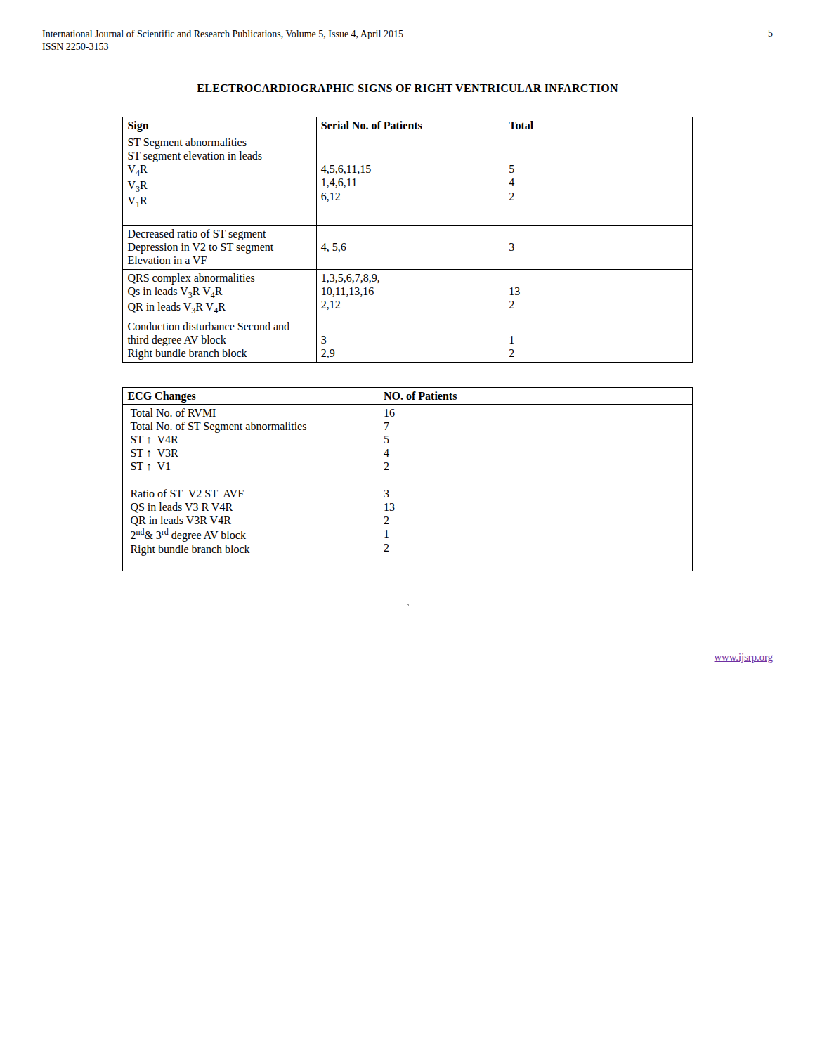International Journal of Scientific and Research Publications, Volume 5, Issue 4, April 2015
ISSN 2250-3153
5
ELECTROCARDIOGRAPHIC SIGNS OF RIGHT VENTRICULAR INFARCTION
| Sign | Serial No. of Patients | Total |
| --- | --- | --- |
| ST Segment abnormalities ST segment elevation in leads V 4 R V 3 R V 1 R | 4,5,6,11,15 1,4,6,11 6,12 | 5 4 2 |
| Decreased ratio of ST segment Depression in V2 to ST segment Elevation in a VF | 4, 5,6 | 3 |
| QRS complex abnormalities Qs in leads V 3 R V 4 R QR in leads V 3 R V 4 R | 1,3,5,6,7,8,9, 10,11,13,16 2,12 | 13 2 |
| Conduction disturbance Second and third degree AV block Right bundle branch block | 3 2,9 | 1 2 |
| ECG Changes | NO. of Patients |
| --- | --- |
| Total No. of RVMI Total No. of ST Segment abnormalities ST ↑ V4R ST ↑ V3R ST ↑ V1 Ratio of ST V2 ST AVF QS in leads V3 R V4R QR in leads V3R V4R 2 nd & 3 rd degree AV block Right bundle branch block | 16 7 5 4 2 3 13 2 1 2 |
www.ijsrp.org